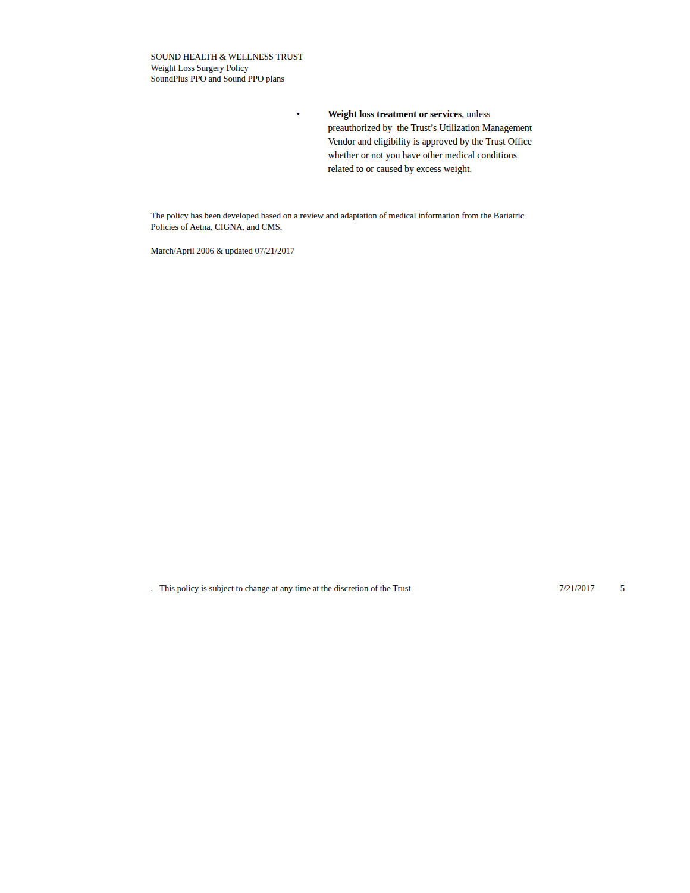SOUND HEALTH & WELLNESS TRUST Weight Loss Surgery Policy SoundPlus PPO and Sound PPO plans
Weight loss treatment or services, unless preauthorized by the Trust’s Utilization Management Vendor and eligibility is approved by the Trust Office whether or not you have other medical conditions related to or caused by excess weight.
The policy has been developed based on a review and adaptation of medical information from the Bariatric Policies of Aetna, CIGNA, and CMS.
March/April 2006 & updated 07/21/2017
. This policy is subject to change at any time at the discretion of the Trust 7/21/2017 5